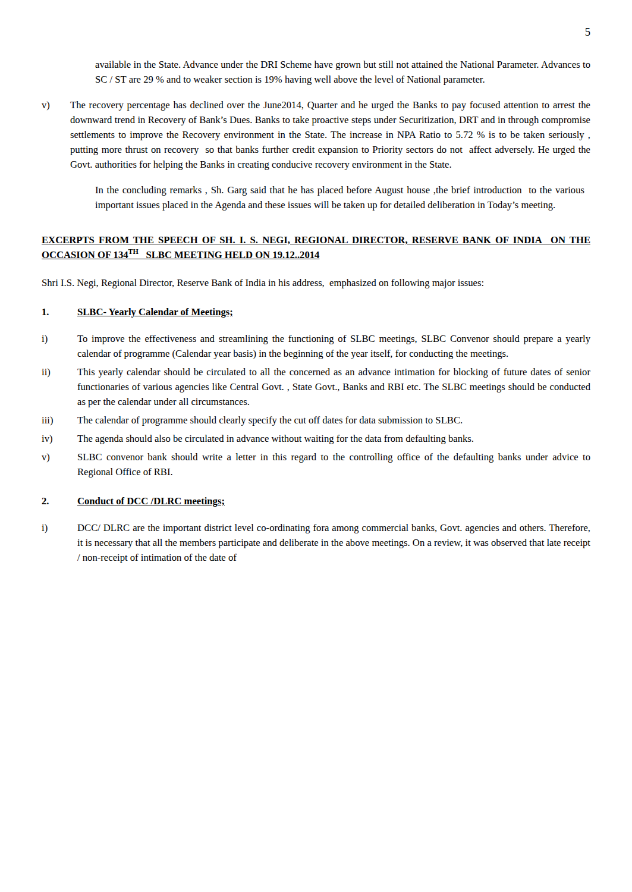5
available in the State. Advance under the DRI Scheme have grown but still not attained the National Parameter. Advances to SC / ST are 29 % and to weaker section is 19% having well above the level of National parameter.
v) The recovery percentage has declined over the June2014, Quarter and he urged the Banks to pay focused attention to arrest the downward trend in Recovery of Bank’s Dues. Banks to take proactive steps under Securitization, DRT and in through compromise settlements to improve the Recovery environment in the State. The increase in NPA Ratio to 5.72 % is to be taken seriously , putting more thrust on recovery so that banks further credit expansion to Priority sectors do not affect adversely. He urged the Govt. authorities for helping the Banks in creating conducive recovery environment in the State.
In the concluding remarks , Sh. Garg said that he has placed before August house ,the brief introduction to the various important issues placed in the Agenda and these issues will be taken up for detailed deliberation in Today’s meeting.
EXCERPTS FROM THE SPEECH OF SH. I. S. NEGI, REGIONAL DIRECTOR, RESERVE BANK OF INDIA ON THE OCCASION OF 134TH SLBC MEETING HELD ON 19.12..2014
Shri I.S. Negi, Regional Director, Reserve Bank of India in his address, emphasized on following major issues:
1. SLBC- Yearly Calendar of Meetings;
i) To improve the effectiveness and streamlining the functioning of SLBC meetings, SLBC Convenor should prepare a yearly calendar of programme (Calendar year basis) in the beginning of the year itself, for conducting the meetings.
ii) This yearly calendar should be circulated to all the concerned as an advance intimation for blocking of future dates of senior functionaries of various agencies like Central Govt. , State Govt., Banks and RBI etc. The SLBC meetings should be conducted as per the calendar under all circumstances.
iii) The calendar of programme should clearly specify the cut off dates for data submission to SLBC.
iv) The agenda should also be circulated in advance without waiting for the data from defaulting banks.
v) SLBC convenor bank should write a letter in this regard to the controlling office of the defaulting banks under advice to Regional Office of RBI.
2. Conduct of DCC /DLRC meetings;
i) DCC/ DLRC are the important district level co-ordinating fora among commercial banks, Govt. agencies and others. Therefore, it is necessary that all the members participate and deliberate in the above meetings. On a review, it was observed that late receipt / non-receipt of intimation of the date of